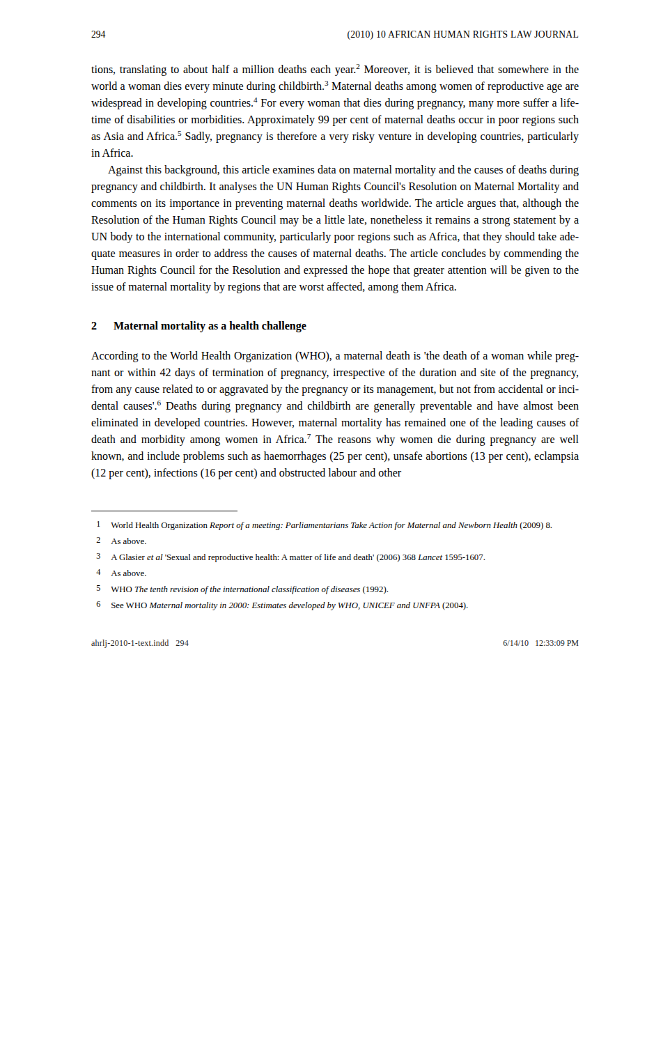294 (2010) 10 African Human Rights Law Journal
tions, translating to about half a million deaths each year.2 Moreover, it is believed that somewhere in the world a woman dies every minute during childbirth.3 Maternal deaths among women of reproductive age are widespread in developing countries.4 For every woman that dies during pregnancy, many more suffer a lifetime of disabilities or morbidities. Approximately 99 per cent of maternal deaths occur in poor regions such as Asia and Africa.5 Sadly, pregnancy is therefore a very risky venture in developing countries, particularly in Africa.
Against this background, this article examines data on maternal mortality and the causes of deaths during pregnancy and childbirth. It analyses the UN Human Rights Council's Resolution on Maternal Mortality and comments on its importance in preventing maternal deaths worldwide. The article argues that, although the Resolution of the Human Rights Council may be a little late, nonetheless it remains a strong statement by a UN body to the international community, particularly poor regions such as Africa, that they should take adequate measures in order to address the causes of maternal deaths. The article concludes by commending the Human Rights Council for the Resolution and expressed the hope that greater attention will be given to the issue of maternal mortality by regions that are worst affected, among them Africa.
2 Maternal mortality as a health challenge
According to the World Health Organization (WHO), a maternal death is 'the death of a woman while pregnant or within 42 days of termination of pregnancy, irrespective of the duration and site of the pregnancy, from any cause related to or aggravated by the pregnancy or its management, but not from accidental or incidental causes'.6 Deaths during pregnancy and childbirth are generally preventable and have almost been eliminated in developed countries. However, maternal mortality has remained one of the leading causes of death and morbidity among women in Africa.7 The reasons why women die during pregnancy are well known, and include problems such as haemorrhages (25 per cent), unsafe abortions (13 per cent), eclampsia (12 per cent), infections (16 per cent) and obstructed labour and other
World Health Organization Report of a meeting: Parliamentarians Take Action for Maternal and Newborn Health (2009) 8.
As above.
A Glasier et al 'Sexual and reproductive health: A matter of life and death' (2006) 368 Lancet 1595-1607.
As above.
WHO The tenth revision of the international classification of diseases (1992).
See WHO Maternal mortality in 2000: Estimates developed by WHO, UNICEF and UNFPA (2004).
ahrlj-2010-1-text.indd 294 6/14/10 12:33:09 PM